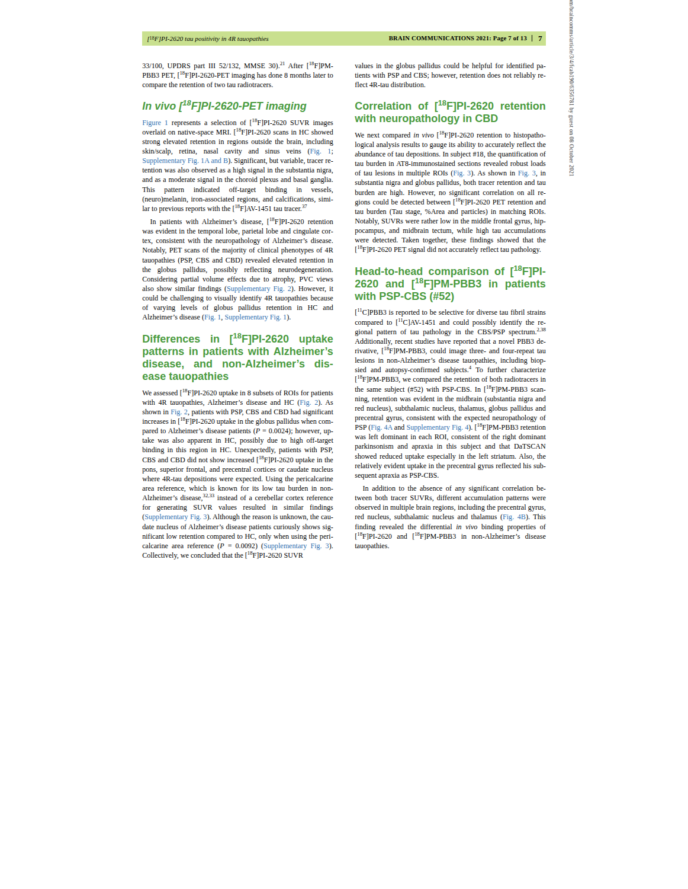[18F]PI-2620 tau positivity in 4R tauopathies
BRAIN COMMUNICATIONS 2021: Page 7 of 13 7
33/100, UPDRS part III 52/132, MMSE 30).21 After [18F]PM-PBB3 PET, [18F]PI-2620-PET imaging has done 8 months later to compare the retention of two tau radiotracers.
In vivo [18F]PI-2620-PET imaging
Figure 1 represents a selection of [18F]PI-2620 SUVR images overlaid on native-space MRI. [18F]PI-2620 scans in HC showed strong elevated retention in regions outside the brain, including skin/scalp, retina, nasal cavity and sinus veins (Fig. 1; Supplementary Fig. 1A and B). Significant, but variable, tracer retention was also observed as a high signal in the substantia nigra, and as a moderate signal in the choroid plexus and basal ganglia. This pattern indicated off-target binding in vessels, (neuro)melanin, iron-associated regions, and calcifications, similar to previous reports with the [18F]AV-1451 tau tracer.37
In patients with Alzheimer’s disease, [18F]PI-2620 retention was evident in the temporal lobe, parietal lobe and cingulate cortex, consistent with the neuropathology of Alzheimer’s disease. Notably, PET scans of the majority of clinical phenotypes of 4R tauopathies (PSP, CBS and CBD) revealed elevated retention in the globus pallidus, possibly reflecting neurodegeneration. Considering partial volume effects due to atrophy, PVC views also show similar findings (Supplementary Fig. 2). However, it could be challenging to visually identify 4R tauopathies because of varying levels of globus pallidus retention in HC and Alzheimer’s disease (Fig. 1, Supplementary Fig. 1).
Differences in [18F]PI-2620 uptake patterns in patients with Alzheimer’s disease, and non-Alzheimer’s disease tauopathies
We assessed [18F]PI-2620 uptake in 8 subsets of ROIs for patients with 4R tauopathies, Alzheimer’s disease and HC (Fig. 2). As shown in Fig. 2, patients with PSP, CBS and CBD had significant increases in [18F]PI-2620 uptake in the globus pallidus when compared to Alzheimer’s disease patients (P = 0.0024); however, uptake was also apparent in HC, possibly due to high off-target binding in this region in HC. Unexpectedly, patients with PSP, CBS and CBD did not show increased [18F]PI-2620 uptake in the pons, superior frontal, and precentral cortices or caudate nucleus where 4R-tau depositions were expected. Using the pericalcarine area reference, which is known for its low tau burden in non-Alzheimer’s disease,32,33 instead of a cerebellar cortex reference for generating SUVR values resulted in similar findings (Supplementary Fig. 3). Although the reason is unknown, the caudate nucleus of Alzheimer’s disease patients curiously shows significant low retention compared to HC, only when using the pericalcarine area reference (P = 0.0092) (Supplementary Fig. 3). Collectively, we concluded that the [18F]PI-2620 SUVR
values in the globus pallidus could be helpful for identified patients with PSP and CBS; however, retention does not reliably reflect 4R-tau distribution.
Correlation of [18F]PI-2620 retention with neuropathology in CBD
We next compared in vivo [18F]PI-2620 retention to histopathological analysis results to gauge its ability to accurately reflect the abundance of tau depositions. In subject #18, the quantification of tau burden in AT8-immunostained sections revealed robust loads of tau lesions in multiple ROIs (Fig. 3). As shown in Fig. 3, in substantia nigra and globus pallidus, both tracer retention and tau burden are high. However, no significant correlation on all regions could be detected between [18F]PI-2620 PET retention and tau burden (Tau stage, %Area and particles) in matching ROIs. Notably, SUVRs were rather low in the middle frontal gyrus, hippocampus, and midbrain tectum, while high tau accumulations were detected. Taken together, these findings showed that the [18F]PI-2620 PET signal did not accurately reflect tau pathology.
Head-to-head comparison of [18F]PI-2620 and [18F]PM-PBB3 in patients with PSP-CBS (#52)
[11C]PBB3 is reported to be selective for diverse tau fibril strains compared to [11C]AV-1451 and could possibly identify the regional pattern of tau pathology in the CBS/PSP spectrum.2,38 Additionally, recent studies have reported that a novel PBB3 derivative, [18F]PM-PBB3, could image three- and four-repeat tau lesions in non-Alzheimer’s disease tauopathies, including biopsied and autopsy-confirmed subjects.4 To further characterize [18F]PM-PBB3, we compared the retention of both radiotracers in the same subject (#52) with PSP-CBS. In [18F]PM-PBB3 scanning, retention was evident in the midbrain (substantia nigra and red nucleus), subthalamic nucleus, thalamus, globus pallidus and precentral gyrus, consistent with the expected neuropathology of PSP (Fig. 4A and Supplementary Fig. 4). [18F]PM-PBB3 retention was left dominant in each ROI, consistent of the right dominant parkinsonism and apraxia in this subject and that DaTSCAN showed reduced uptake especially in the left striatum. Also, the relatively evident uptake in the precentral gyrus reflected his subsequent apraxia as PSP-CBS.
In addition to the absence of any significant correlation between both tracer SUVRs, different accumulation patterns were observed in multiple brain regions, including the precentral gyrus, red nucleus, subthalamic nucleus and thalamus (Fig. 4B). This finding revealed the differential in vivo binding properties of [18F]PI-2620 and [18F]PM-PBB3 in non-Alzheimer’s disease tauopathies.
Downloaded from https://academic.oup.com/braincomms/article/3/4/fcab190/6356781 by guest on 08 October 2021